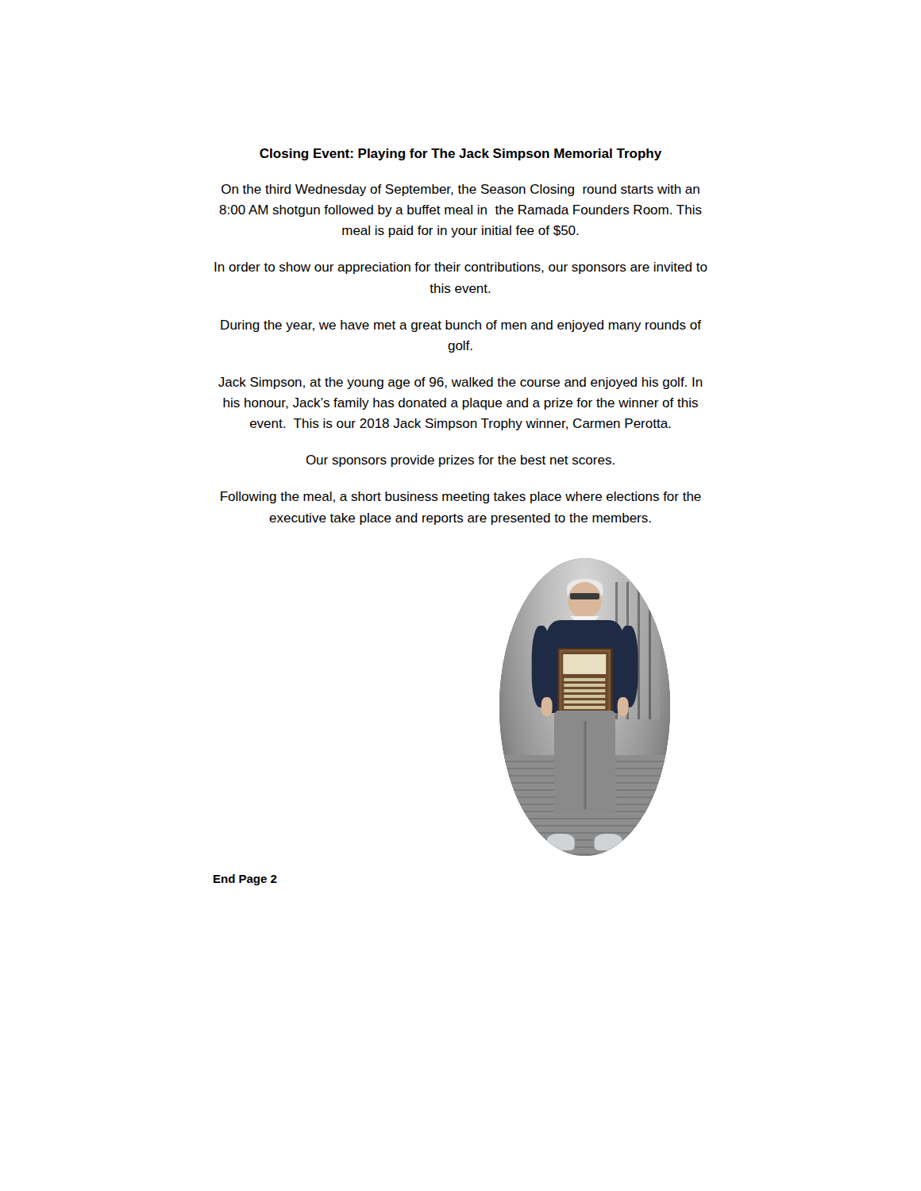Closing Event: Playing for The Jack Simpson Memorial Trophy
On the third Wednesday of September, the Season Closing round starts with an 8:00 AM shotgun followed by a buffet meal in the Ramada Founders Room. This meal is paid for in your initial fee of $50.
In order to show our appreciation for their contributions, our sponsors are invited to this event.
During the year, we have met a great bunch of men and enjoyed many rounds of golf.
Jack Simpson, at the young age of 96, walked the course and enjoyed his golf. In his honour, Jack’s family has donated a plaque and a prize for the winner of this event. This is our 2018 Jack Simpson Trophy winner, Carmen Perotta.
Our sponsors provide prizes for the best net scores.
Following the meal, a short business meeting takes place where elections for the executive take place and reports are presented to the members.
End Page 2